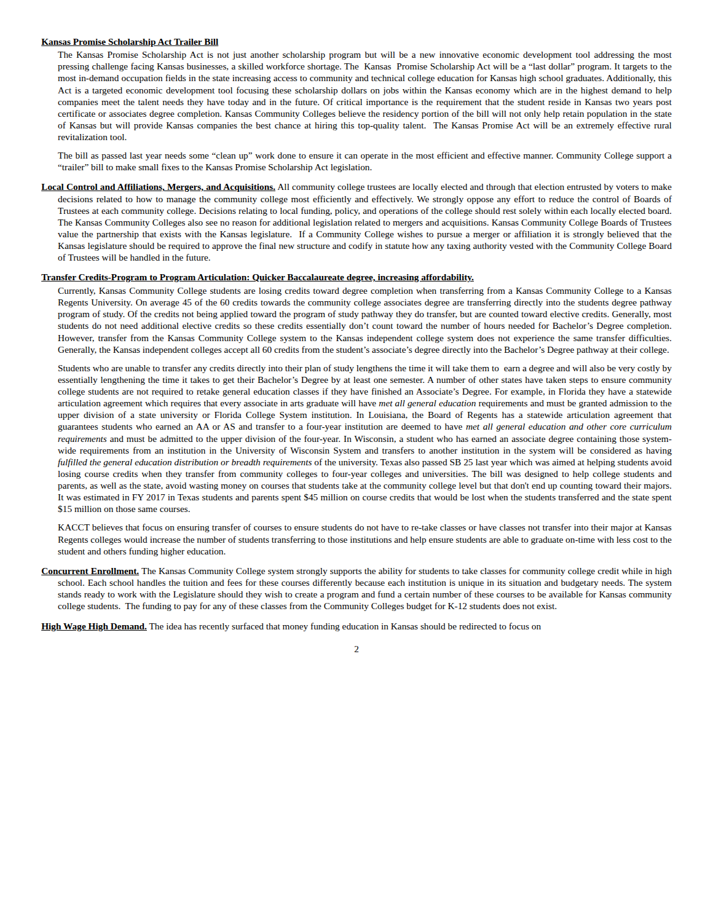Kansas Promise Scholarship Act Trailer Bill
The Kansas Promise Scholarship Act is not just another scholarship program but will be a new innovative economic development tool addressing the most pressing challenge facing Kansas businesses, a skilled workforce shortage. The Kansas Promise Scholarship Act will be a “last dollar” program. It targets to the most in-demand occupation fields in the state increasing access to community and technical college education for Kansas high school graduates. Additionally, this Act is a targeted economic development tool focusing these scholarship dollars on jobs within the Kansas economy which are in the highest demand to help companies meet the talent needs they have today and in the future. Of critical importance is the requirement that the student reside in Kansas two years post certificate or associates degree completion. Kansas Community Colleges believe the residency portion of the bill will not only help retain population in the state of Kansas but will provide Kansas companies the best chance at hiring this top-quality talent. The Kansas Promise Act will be an extremely effective rural revitalization tool.
The bill as passed last year needs some “clean up” work done to ensure it can operate in the most efficient and effective manner. Community College support a “trailer” bill to make small fixes to the Kansas Promise Scholarship Act legislation.
Local Control and Affiliations, Mergers, and Acquisitions. All community college trustees are locally elected and through that election entrusted by voters to make decisions related to how to manage the community college most efficiently and effectively. We strongly oppose any effort to reduce the control of Boards of Trustees at each community college. Decisions relating to local funding, policy, and operations of the college should rest solely within each locally elected board. The Kansas Community Colleges also see no reason for additional legislation related to mergers and acquisitions. Kansas Community College Boards of Trustees value the partnership that exists with the Kansas legislature. If a Community College wishes to pursue a merger or affiliation it is strongly believed that the Kansas legislature should be required to approve the final new structure and codify in statute how any taxing authority vested with the Community College Board of Trustees will be handled in the future.
Transfer Credits-Program to Program Articulation: Quicker Baccalaureate degree, increasing affordability.
Currently, Kansas Community College students are losing credits toward degree completion when transferring from a Kansas Community College to a Kansas Regents University. On average 45 of the 60 credits towards the community college associates degree are transferring directly into the students degree pathway program of study. Of the credits not being applied toward the program of study pathway they do transfer, but are counted toward elective credits. Generally, most students do not need additional elective credits so these credits essentially don’t count toward the number of hours needed for Bachelor’s Degree completion. However, transfer from the Kansas Community College system to the Kansas independent college system does not experience the same transfer difficulties. Generally, the Kansas independent colleges accept all 60 credits from the student’s associate’s degree directly into the Bachelor’s Degree pathway at their college.
Students who are unable to transfer any credits directly into their plan of study lengthens the time it will take them to earn a degree and will also be very costly by essentially lengthening the time it takes to get their Bachelor’s Degree by at least one semester. A number of other states have taken steps to ensure community college students are not required to retake general education classes if they have finished an Associate’s Degree. For example, in Florida they have a statewide articulation agreement which requires that every associate in arts graduate will have met all general education requirements and must be granted admission to the upper division of a state university or Florida College System institution. In Louisiana, the Board of Regents has a statewide articulation agreement that guarantees students who earned an AA or AS and transfer to a four-year institution are deemed to have met all general education and other core curriculum requirements and must be admitted to the upper division of the four-year. In Wisconsin, a student who has earned an associate degree containing those system-wide requirements from an institution in the University of Wisconsin System and transfers to another institution in the system will be considered as having fulfilled the general education distribution or breadth requirements of the university. Texas also passed SB 25 last year which was aimed at helping students avoid losing course credits when they transfer from community colleges to four-year colleges and universities. The bill was designed to help college students and parents, as well as the state, avoid wasting money on courses that students take at the community college level but that don't end up counting toward their majors. It was estimated in FY 2017 in Texas students and parents spent $45 million on course credits that would be lost when the students transferred and the state spent $15 million on those same courses.
KACCT believes that focus on ensuring transfer of courses to ensure students do not have to re-take classes or have classes not transfer into their major at Kansas Regents colleges would increase the number of students transferring to those institutions and help ensure students are able to graduate on-time with less cost to the student and others funding higher education.
Concurrent Enrollment. The Kansas Community College system strongly supports the ability for students to take classes for community college credit while in high school. Each school handles the tuition and fees for these courses differently because each institution is unique in its situation and budgetary needs. The system stands ready to work with the Legislature should they wish to create a program and fund a certain number of these courses to be available for Kansas community college students. The funding to pay for any of these classes from the Community Colleges budget for K-12 students does not exist.
High Wage High Demand. The idea has recently surfaced that money funding education in Kansas should be redirected to focus on
2